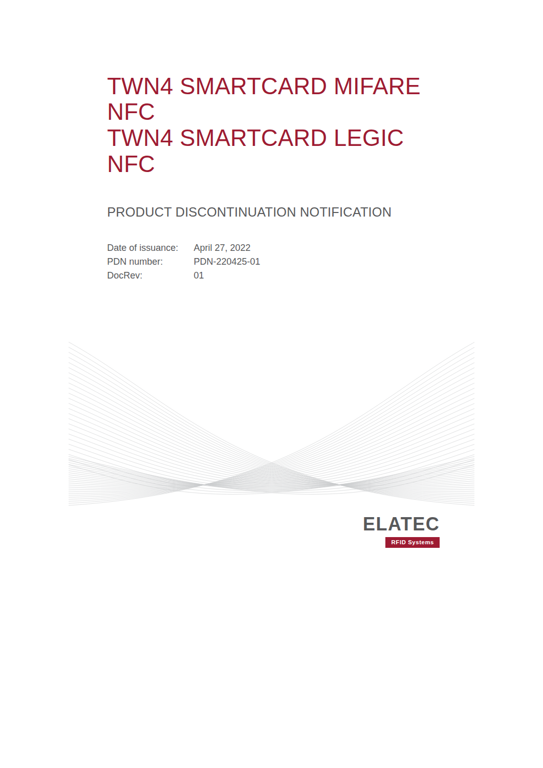TWN4 SMARTCARD MIFARE NFC
TWN4 SMARTCARD LEGIC NFC
PRODUCT DISCONTINUATION NOTIFICATION
| Date of issuance: | April 27, 2022 |
| PDN number: | PDN-220425-01 |
| DocRev: | 01 |
ELATEC
RFID Systems